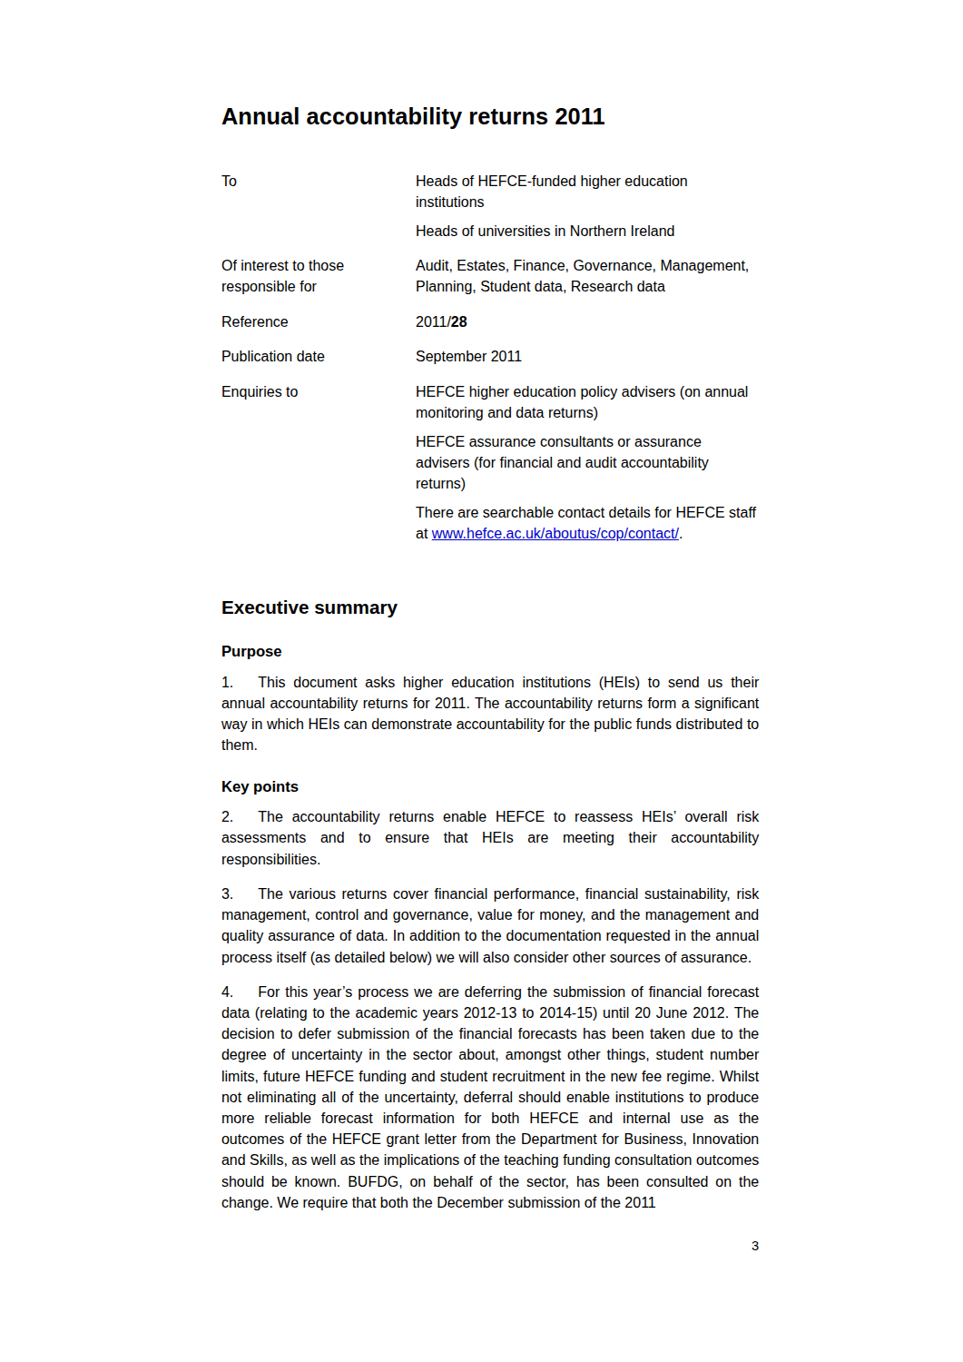Annual accountability returns 2011
| To | Heads of HEFCE-funded higher education institutions Heads of universities in Northern Ireland |
| Of interest to those responsible for | Audit, Estates, Finance, Governance, Management, Planning, Student data, Research data |
| Reference | 2011/ 28 |
| Publication date | September 2011 |
| Enquiries to | HEFCE higher education policy advisers (on annual monitoring and data returns) HEFCE assurance consultants or assurance advisers (for financial and audit accountability returns) There are searchable contact details for HEFCE staff at www.hefce.ac.uk/aboutus/cop/contact/ . |
Executive summary
Purpose
1. This document asks higher education institutions (HEIs) to send us their annual accountability returns for 2011. The accountability returns form a significant way in which HEIs can demonstrate accountability for the public funds distributed to them.
Key points
2. The accountability returns enable HEFCE to reassess HEIs’ overall risk assessments and to ensure that HEIs are meeting their accountability responsibilities.
3. The various returns cover financial performance, financial sustainability, risk management, control and governance, value for money, and the management and quality assurance of data. In addition to the documentation requested in the annual process itself (as detailed below) we will also consider other sources of assurance.
4. For this year’s process we are deferring the submission of financial forecast data (relating to the academic years 2012-13 to 2014-15) until 20 June 2012. The decision to defer submission of the financial forecasts has been taken due to the degree of uncertainty in the sector about, amongst other things, student number limits, future HEFCE funding and student recruitment in the new fee regime. Whilst not eliminating all of the uncertainty, deferral should enable institutions to produce more reliable forecast information for both HEFCE and internal use as the outcomes of the HEFCE grant letter from the Department for Business, Innovation and Skills, as well as the implications of the teaching funding consultation outcomes should be known. BUFDG, on behalf of the sector, has been consulted on the change. We require that both the December submission of the 2011
3